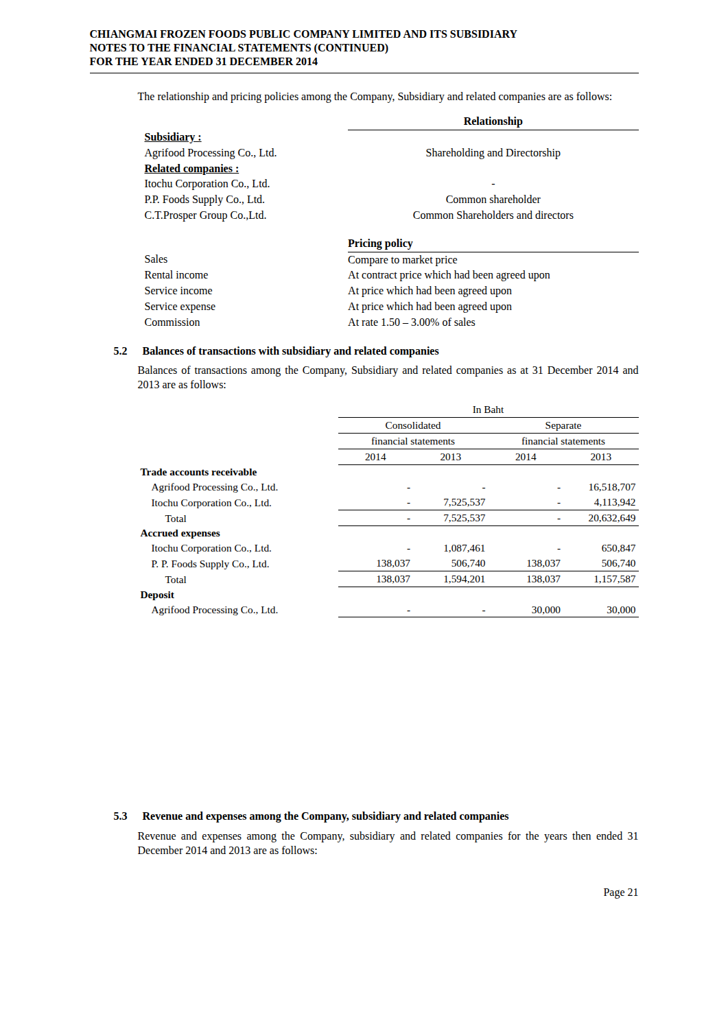CHIANGMAI FROZEN FOODS PUBLIC COMPANY LIMITED AND ITS SUBSIDIARY
NOTES TO THE FINANCIAL STATEMENTS (CONTINUED)
FOR THE YEAR ENDED 31 DECEMBER 2014
The relationship and pricing policies among the Company, Subsidiary and related companies are as follows:
| | Relationship |
| Subsidiary : | |
| Agrifood Processing Co., Ltd. | Shareholding and Directorship |
| Related companies : | |
| Itochu Corporation Co., Ltd. | - |
| P.P. Foods Supply Co., Ltd. | Common shareholder |
| C.T.Prosper Group Co.,Ltd. | Common Shareholders and directors |
| | Pricing policy |
| Sales | Compare to market price |
| Rental income | At contract price which had been agreed upon |
| Service income | At price which had been agreed upon |
| Service expense | At price which had been agreed upon |
| Commission | At rate 1.50 – 3.00% of sales |
5.2
Balances of transactions with subsidiary and related companies
Balances of transactions among the Company, Subsidiary and related companies as at 31 December 2014 and 2013 are as follows:
| | In Baht |
| | Consolidated | Separate |
| | financial statements | financial statements |
| | 2014 | 2013 | 2014 | 2013 |
| Trade accounts receivable | | | | |
| Agrifood Processing Co., Ltd. | - | - | - | 16,518,707 |
| Itochu Corporation Co., Ltd. | - | 7,525,537 | - | 4,113,942 |
| Total | - | 7,525,537 | - | 20,632,649 |
| Accrued expenses | | | | |
| Itochu Corporation Co., Ltd. | - | 1,087,461 | - | 650,847 |
| P. P. Foods Supply Co., Ltd. | 138,037 | 506,740 | 138,037 | 506,740 |
| Total | 138,037 | 1,594,201 | 138,037 | 1,157,587 |
| Deposit | | | | |
| Agrifood Processing Co., Ltd. | - | - | 30,000 | 30,000 |
5.3
Revenue and expenses among the Company, subsidiary and related companies
Revenue and expenses among the Company, subsidiary and related companies for the years then ended 31 December 2014 and 2013 are as follows:
Page 21